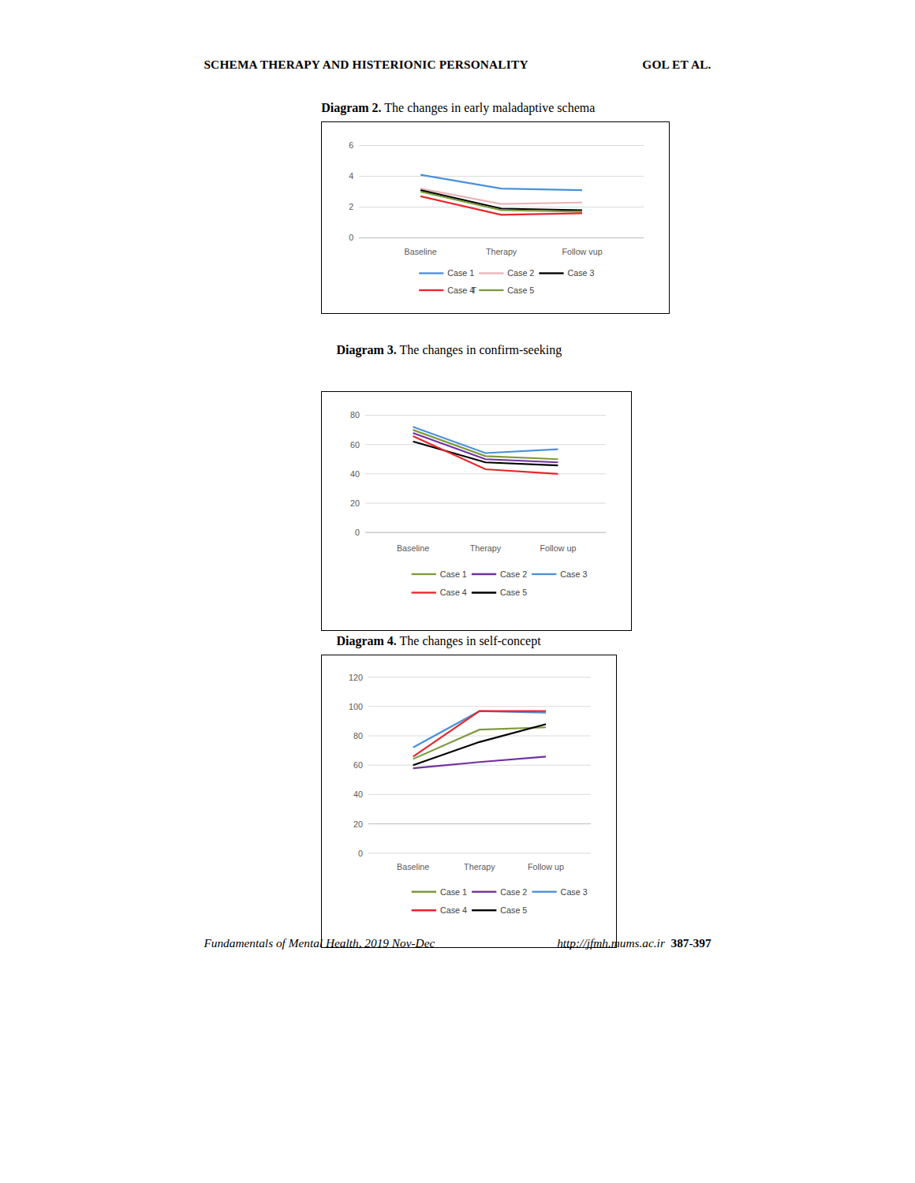SCHEMA THERAPY AND HISTERIONIC PERSONALITY
GOL ET AL.
Diagram 2. The changes in early maladaptive schema
6 4 2 0 Baseline Therapy Follow vup Case 1 Case 2 Case 3 Case 4 T Case 5
Diagram 3. The changes in confirm-seeking
80 60 40 20 0 Baseline Therapy Follow up Case 1 Case 2 Case 3 Case 4 Case 5
Diagram 4. The changes in self-concept
120 100 80 60 40 20 0 Baseline Therapy Follow up Case 1 Case 2 Case 3 Case 4 Case 5
Fundamentals of Mental Health, 2019 Nov-Dec
http://jfmh.mums.ac.ir 387-397